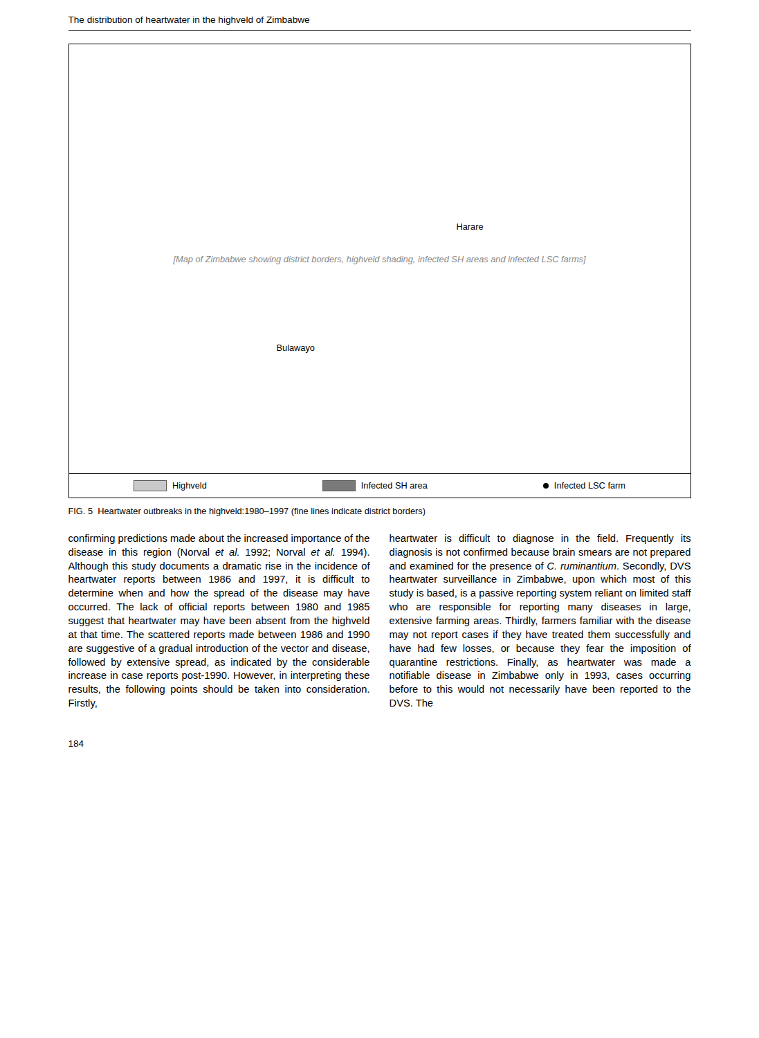The distribution of heartwater in the highveld of Zimbabwe
[Map of Zimbabwe showing district borders, highveld shading, infected SH areas and infected LSC farms]
Harare
Bulawayo
Highveld
Infected SH area
Infected LSC farm
FIG. 5 Heartwater outbreaks in the highveld:1980–1997 (fine lines indicate district borders)
confirming predictions made about the increased importance of the disease in this region (Norval et al. 1992; Norval et al. 1994). Although this study documents a dramatic rise in the incidence of heartwater reports between 1986 and 1997, it is difficult to determine when and how the spread of the disease may have occurred. The lack of official reports between 1980 and 1985 suggest that heartwater may have been absent from the highveld at that time. The scattered reports made between 1986 and 1990 are suggestive of a gradual introduction of the vector and disease, followed by extensive spread, as indicated by the considerable increase in case reports post-1990. However, in interpreting these results, the following points should be taken into consideration. Firstly,
heartwater is difficult to diagnose in the field. Frequently its diagnosis is not confirmed because brain smears are not prepared and examined for the presence of C. ruminantium. Secondly, DVS heartwater surveillance in Zimbabwe, upon which most of this study is based, is a passive reporting system reliant on limited staff who are responsible for reporting many diseases in large, extensive farming areas. Thirdly, farmers familiar with the disease may not report cases if they have treated them successfully and have had few losses, or because they fear the imposition of quarantine restrictions. Finally, as heartwater was made a notifiable disease in Zimbabwe only in 1993, cases occurring before to this would not necessarily have been reported to the DVS. The
184